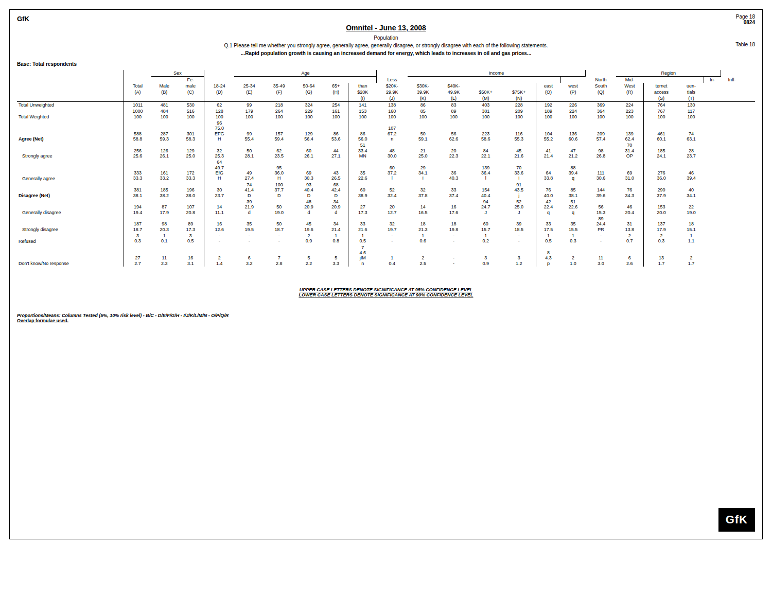GfK
Page 18
0824
Omnitel - June 13, 2008
Population
Table 18
Q.1 Please tell me whether you strongly agree, generally agree, generally disagree, or strongly disagree with each of the following statements.
...Rapid population growth is causing an increased demand for energy, which leads to increases in oil and gas prices...
Base: Total respondents
| | | Sex | | Age | | Income | | Region | | | |
| --- | --- | --- | --- | --- | --- | --- | --- | --- | --- | --- | --- |
| | | | Fe- | | | | | | | Less | | | | | | | North | Mid- | | | In- | Infl- |
| | Total | Male | male | 18-24 | 25-34 | 35-49 | 50-64 | 65+ | than | $20K- | $30K- | $40K- | | | east | west | South | West | ternet | uen- |
| | (A) | (B) | (C) | (D) | (E) | (F) | (G) | (H) | $20K | 29.9K | 39.9K | 49.9K | $50K+ | $75K+ | (O) | (P) | (Q) | (R) | access | tials |
| | | | | | | | | | (I) | (J) | (K) | (L) | (M) | (N) | | | | | (S) | (T) |
| Total Unweighted | 1011 | 481 | 530 | 62 | 99 | 218 | 324 | 254 | 141 | 138 | 86 | 83 | 403 | 228 | 192 | 226 | 369 | 224 | 764 | 130 |
| Total Weighted | 1000 100 | 484 100 | 516 100 | 128 100 | 179 100 | 264 100 | 229 100 | 161 100 | 153 100 | 160 100 | 85 100 | 89 100 | 381 100 | 209 100 | 189 100 | 224 100 | 364 100 | 223 100 | 767 100 | 117 100 |
| Agree (Net) | 588 58.8 | 287 59.3 | 301 58.3 | 96 75.0 EFG H | 99 55.4 | 157 59.4 | 129 56.4 | 86 53.6 | 86 56.0 | 107 67.2 n | 50 59.1 | 56 62.6 | 223 58.6 | 116 55.3 | 104 55.2 | 136 60.6 | 209 57.4 | 139 62.4 | 461 60.1 | 74 63.1 |
| Strongly agree | 256 25.6 | 126 26.1 | 129 25.0 | 32 25.3 | 50 28.1 | 62 23.5 | 60 26.1 | 44 27.1 | 51 33.4 MN | 48 30.0 | 21 25.0 | 20 22.3 | 84 22.1 | 45 21.6 | 41 21.4 | 47 21.2 | 98 26.8 | 70 31.4 OP | 185 24.1 | 28 23.7 |
| Generally agree | 333 33.3 | 161 33.2 | 172 33.3 | 64 49.7 EfG H | 49 27.4 | 95 36.0 H | 69 30.3 | 43 26.5 | 35 22.6 | 60 37.2 l | 29 34.1 i | 36 40.3 | 139 36.4 l | 70 33.6 i | 64 33.8 | 88 39.4 q | 111 30.6 | 69 31.0 | 276 36.0 | 46 39.4 |
| Disagree (Net) | 381 38.1 | 185 38.2 | 196 38.0 | 30 23.7 | 74 41.4 D | 100 37.7 D | 93 40.4 D | 68 42.4 D | 60 38.9 | 52 32.4 | 32 37.8 | 33 37.4 | 154 40.4 | 91 43.5 j | 76 40.0 | 85 38.1 | 144 39.6 | 76 34.3 | 290 37.9 | 40 34.1 |
| Generally disagree | 194 19.4 | 87 17.9 | 107 20.8 | 14 11.1 | 39 21.9 d | 50 19.0 | 48 20.9 d | 34 20.9 d | 27 17.3 | 20 12.7 | 14 16.5 | 16 17.6 | 94 24.7 J | 52 25.0 J | 42 22.4 q | 51 22.6 q | 56 15.3 | 46 20.4 | 153 20.0 | 22 19.0 |
| Strongly disagree | 187 18.7 | 98 20.3 | 89 17.3 | 16 12.6 | 35 19.5 | 50 18.7 | 45 19.6 | 34 21.4 | 33 21.6 | 32 19.7 | 18 21.3 | 18 19.8 | 60 15.7 | 39 18.5 | 33 17.5 | 35 15.5 | 89 24.4 PR | 31 13.8 | 137 17.9 | 18 15.1 |
| Refused | 3 0.3 | 1 0.1 | 3 0.5 | - - | - - | - - | 2 0.9 | 1 0.8 | 1 0.5 | - - | 1 0.6 | - - | 1 0.2 | - - | 1 0.5 | 1 0.3 | - - | 2 0.7 | 2 0.3 | 1 1.1 |
| Don't know/No response | 27 2.7 | 11 2.3 | 16 3.1 | 2 1.4 | 6 3.2 | 7 2.8 | 5 2.2 | 5 3.3 | 7 4.6 jIM n | 1 0.4 | 2 2.5 | - - | 3 0.9 | 3 1.2 | 8 4.3 p | 2 1.0 | 11 3.0 | 6 2.6 | 13 1.7 | 2 1.7 |
UPPER CASE LETTERS DENOTE SIGNIFICANCE AT 95% CONFIDENCE LEVEL
LOWER CASE LETTERS DENOTE SIGNIFICANCE AT 90% CONFIDENCE LEVEL
Proportions/Means: Columns Tested (5%, 10% risk level) - B/C - D/E/F/G/H - I/J/K/L/M/N - O/P/Q/R
Overlap formulae used.
GfK